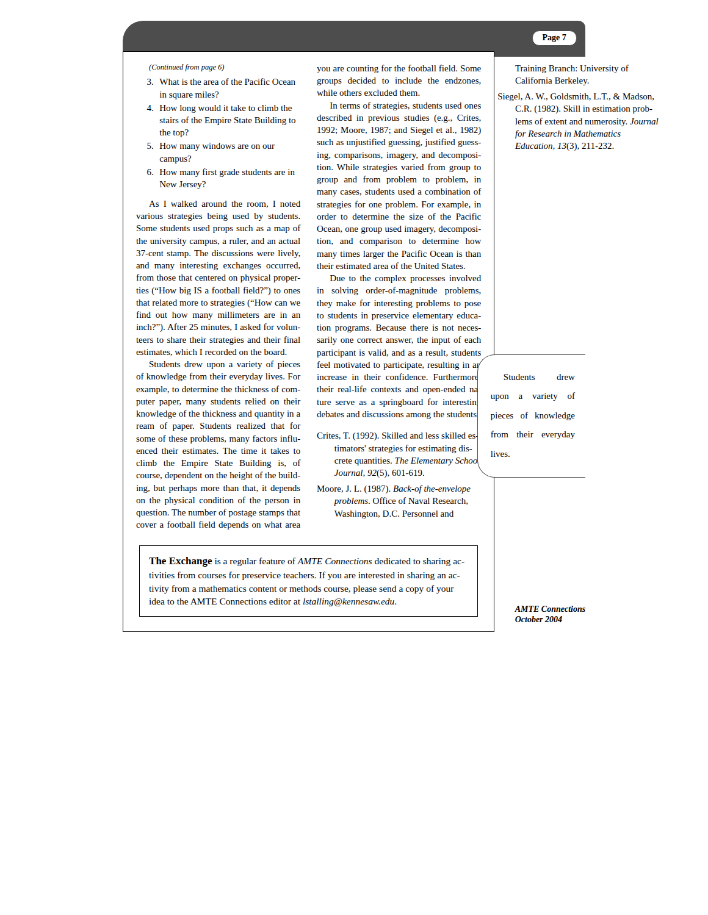Page 7
Students drew upon a variety of pieces of knowledge from their everyday lives.
(Continued from page 6)
What is the area of the Pacific Ocean in square miles?
How long would it take to climb the stairs of the Empire State Building to the top?
How many windows are on our campus?
How many first grade students are in New Jersey?
As I walked around the room, I noted various strategies being used by students. Some students used props such as a map of the university campus, a ruler, and an actual 37-cent stamp. The discussions were lively, and many interesting exchanges occurred, from those that centered on physical properties (“How big IS a football field?”) to ones that related more to strategies (“How can we find out how many millimeters are in an inch?”). After 25 minutes, I asked for volunteers to share their strategies and their final estimates, which I recorded on the board.
Students drew upon a variety of pieces of knowledge from their everyday lives. For example, to determine the thickness of computer paper, many students relied on their knowledge of the thickness and quantity in a ream of paper. Students realized that for some of these problems, many factors influenced their estimates. The time it takes to climb the Empire State Building is, of course, dependent on the height of the building, but perhaps more than that, it depends on the physical condition of the person in question. The number of postage stamps that cover a football field depends on what area you are counting for the football field. Some groups decided to include the endzones, while others excluded them.
In terms of strategies, students used ones described in previous studies (e.g., Crites, 1992; Moore, 1987; and Siegel et al., 1982) such as unjustified guessing, justified guessing, comparisons, imagery, and decomposition. While strategies varied from group to group and from problem to problem, in many cases, students used a combination of strategies for one problem. For example, in order to determine the size of the Pacific Ocean, one group used imagery, decomposition, and comparison to determine how many times larger the Pacific Ocean is than their estimated area of the United States.
Due to the complex processes involved in solving order-of-magnitude problems, they make for interesting problems to pose to students in preservice elementary education programs. Because there is not necessarily one correct answer, the input of each participant is valid, and as a result, students feel motivated to participate, resulting in an increase in their confidence. Furthermore, their real-life contexts and open-ended nature serve as a springboard for interesting debates and discussions among the students.
Crites, T. (1992). Skilled and less skilled estimators' strategies for estimating discrete quantities. The Elementary School Journal, 92(5), 601-619.
Moore, J. L. (1987). Back-of the-envelope problems. Office of Naval Research, Washington, D.C. Personnel and Training Branch: University of California Berkeley.
Siegel, A. W., Goldsmith, L.T., & Madson, C.R. (1982). Skill in estimation problems of extent and numerosity. Journal for Research in Mathematics Education, 13(3), 211-232.
The Exchange is a regular feature of AMTE Connections dedicated to sharing activities from courses for preservice teachers. If you are interested in sharing an activity from a mathematics content or methods course, please send a copy of your idea to the AMTE Connections editor at lstalling@kennesaw.edu.
AMTE Connections
October 2004